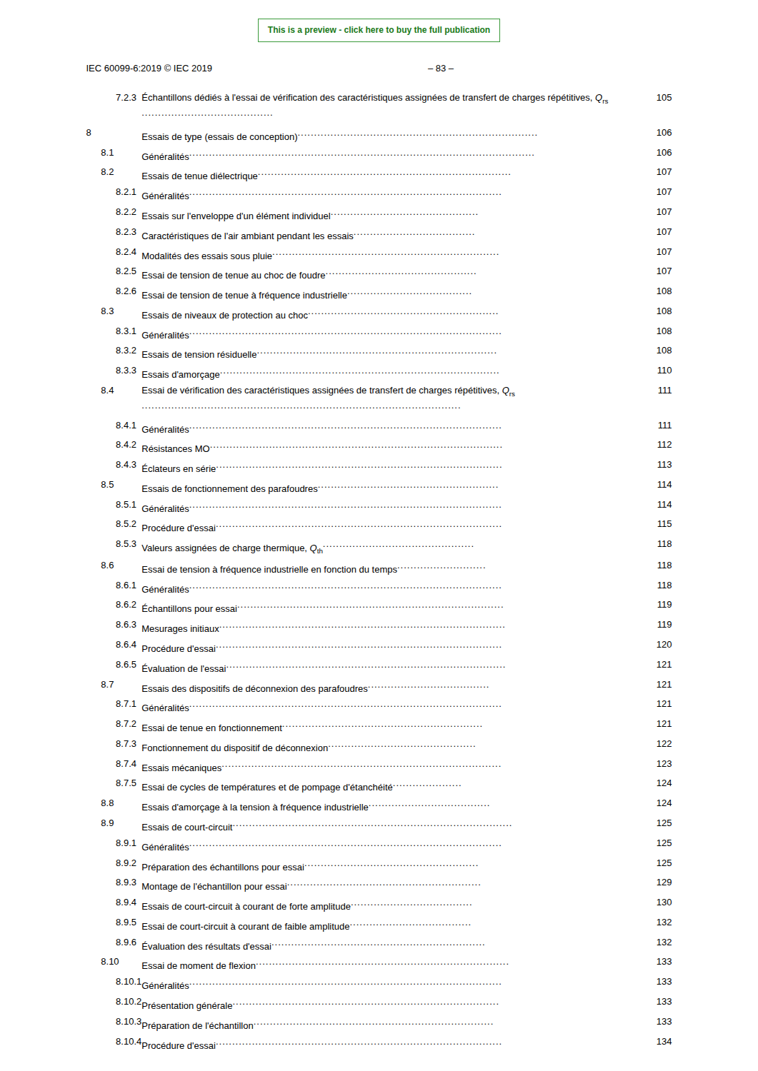This is a preview - click here to buy the full publication
IEC 60099-6:2019 © IEC 2019
– 83 –
.
| 7.2.3 | Échantillons dédiés à l'essai de vérification des caractéristiques assignées de transfert de charges répétitives, Q rs ........................................ | 105 |
| 8 | Essais de type (essais de conception) ......................................................................... | 106 |
| 8.1 | Généralités ......................................................................................................... | 106 |
| 8.2 | Essais de tenue diélectrique ............................................................................. | 107 |
| 8.2.1 | Généralités ............................................................................................... | 107 |
| 8.2.2 | Essais sur l'enveloppe d'un élément individuel ............................................. | 107 |
| 8.2.3 | Caractéristiques de l'air ambiant pendant les essais ..................................... | 107 |
| 8.2.4 | Modalités des essais sous pluie ..................................................................... | 107 |
| 8.2.5 | Essai de tension de tenue au choc de foudre .............................................. | 107 |
| 8.2.6 | Essai de tension de tenue à fréquence industrielle ...................................... | 108 |
| 8.3 | Essais de niveaux de protection au choc .......................................................... | 108 |
| 8.3.1 | Généralités ............................................................................................... | 108 |
| 8.3.2 | Essais de tension résiduelle ......................................................................... | 108 |
| 8.3.3 | Essais d'amorçage ..................................................................................... | 110 |
| 8.4 | Essai de vérification des caractéristiques assignées de transfert de charges répétitives, Q rs ................................................................................................. | 111 |
| 8.4.1 | Généralités ............................................................................................... | 111 |
| 8.4.2 | Résistances MO ......................................................................................... | 112 |
| 8.4.3 | Éclateurs en série ....................................................................................... | 113 |
| 8.5 | Essais de fonctionnement des parafoudres ....................................................... | 114 |
| 8.5.1 | Généralités ............................................................................................... | 114 |
| 8.5.2 | Procédure d'essai ....................................................................................... | 115 |
| 8.5.3 | Valeurs assignées de charge thermique, Q th .............................................. | 118 |
| 8.6 | Essai de tension à fréquence industrielle en fonction du temps ........................... | 118 |
| 8.6.1 | Généralités ............................................................................................... | 118 |
| 8.6.2 | Échantillons pour essai ................................................................................. | 119 |
| 8.6.3 | Mesurages initiaux ....................................................................................... | 119 |
| 8.6.4 | Procédure d'essai ....................................................................................... | 120 |
| 8.6.5 | Évaluation de l'essai ..................................................................................... | 121 |
| 8.7 | Essais des dispositifs de déconnexion des parafoudres ..................................... | 121 |
| 8.7.1 | Généralités ............................................................................................... | 121 |
| 8.7.2 | Essai de tenue en fonctionnement ............................................................. | 121 |
| 8.7.3 | Fonctionnement du dispositif de déconnexion ............................................. | 122 |
| 8.7.4 | Essais mécaniques ..................................................................................... | 123 |
| 8.7.5 | Essai de cycles de températures et de pompage d'étanchéité ..................... | 124 |
| 8.8 | Essais d'amorçage à la tension à fréquence industrielle ..................................... | 124 |
| 8.9 | Essais de court-circuit ..................................................................................... | 125 |
| 8.9.1 | Généralités ............................................................................................... | 125 |
| 8.9.2 | Préparation des échantillons pour essai ..................................................... | 125 |
| 8.9.3 | Montage de l'échantillon pour essai ........................................................... | 129 |
| 8.9.4 | Essais de court-circuit à courant de forte amplitude ..................................... | 130 |
| 8.9.5 | Essai de court-circuit à courant de faible amplitude ..................................... | 132 |
| 8.9.6 | Évaluation des résultats d'essai ................................................................. | 132 |
| 8.10 | Essai de moment de flexion ............................................................................. | 133 |
| 8.10.1 | Généralités ............................................................................................... | 133 |
| 8.10.2 | Présentation générale ................................................................................. | 133 |
| 8.10.3 | Préparation de l'échantillon ......................................................................... | 133 |
| 8.10.4 | Procédure d'essai ....................................................................................... | 134 |